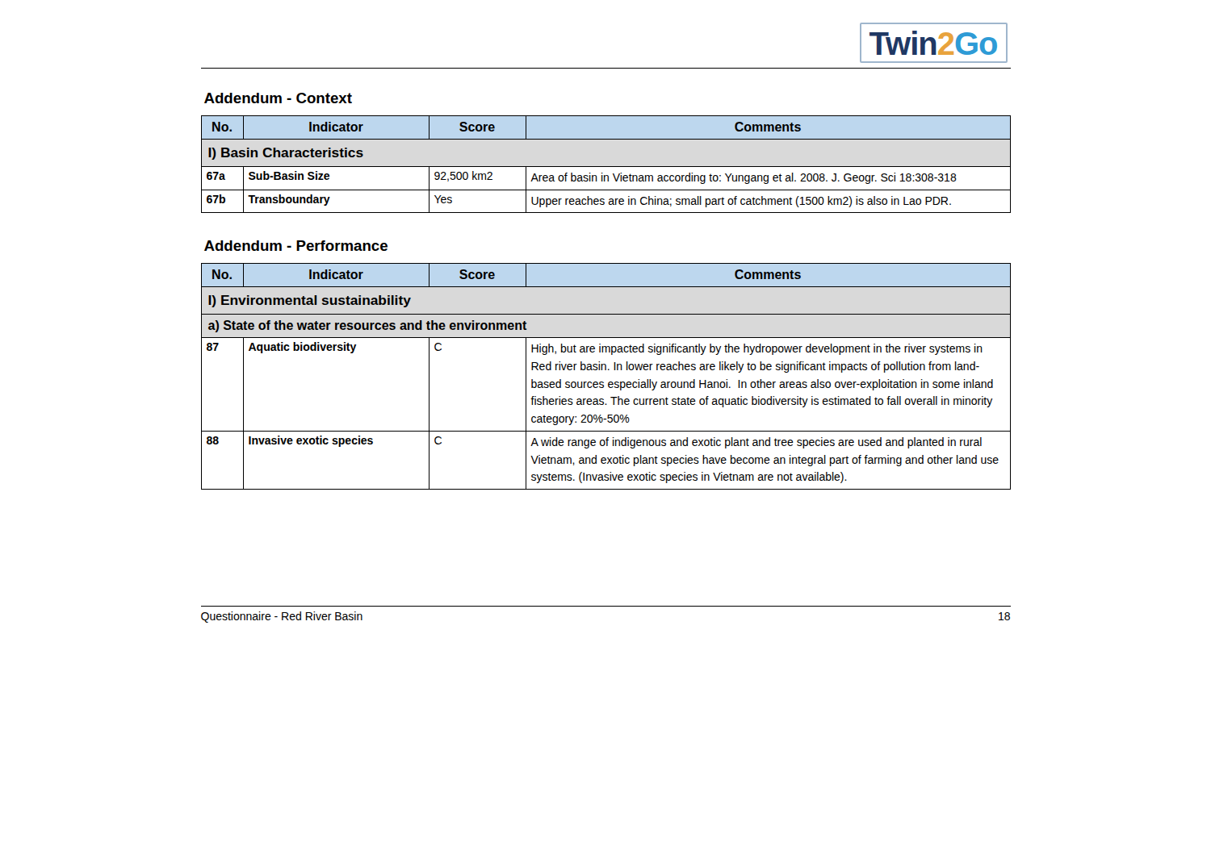Twin 2 Go
Addendum - Context
| No. | Indicator | Score | Comments |
| --- | --- | --- | --- |
| I) Basin Characteristics |
| 67a | Sub-Basin Size | 92,500 km2 | Area of basin in Vietnam according to: Yungang et al. 2008. J. Geogr. Sci 18:308-318 |
| 67b | Transboundary | Yes | Upper reaches are in China; small part of catchment (1500 km2) is also in Lao PDR. |
Addendum - Performance
| No. | Indicator | Score | Comments |
| --- | --- | --- | --- |
| I) Environmental sustainability |
| a) State of the water resources and the environment |
| 87 | Aquatic biodiversity | C | High, but are impacted significantly by the hydropower development in the river systems in Red river basin. In lower reaches are likely to be significant impacts of pollution from land-based sources especially around Hanoi. In other areas also over-exploitation in some inland fisheries areas. The current state of aquatic biodiversity is estimated to fall overall in minority category: 20%-50% |
| 88 | Invasive exotic species | C | A wide range of indigenous and exotic plant and tree species are used and planted in rural Vietnam, and exotic plant species have become an integral part of farming and other land use systems. (Invasive exotic species in Vietnam are not available). |
Questionnaire - Red River Basin 18